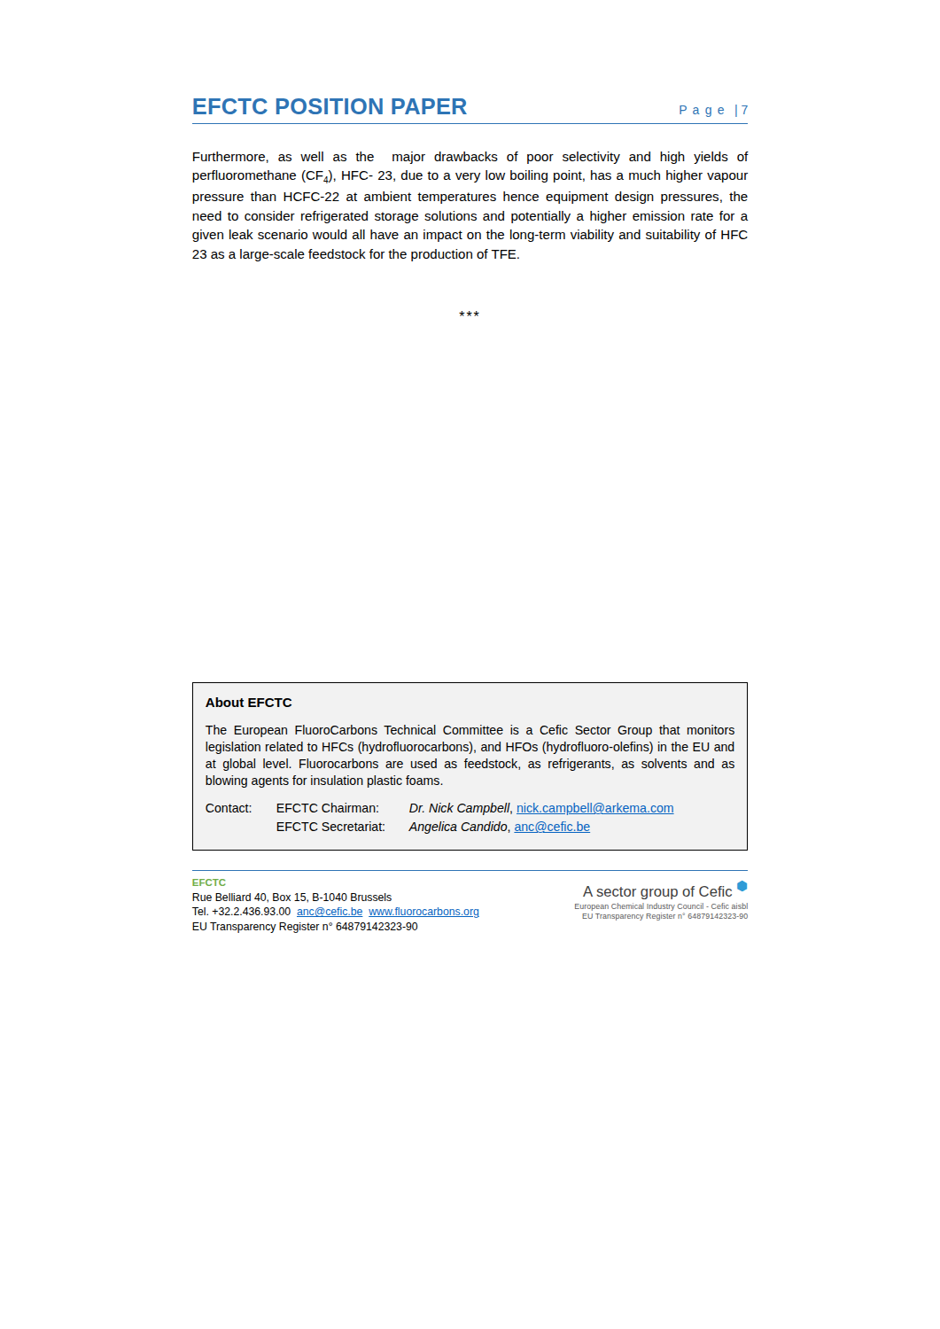EFCTC POSITION PAPER
P a g e | 7
Furthermore, as well as the major drawbacks of poor selectivity and high yields of perfluoromethane (CF4), HFC- 23, due to a very low boiling point, has a much higher vapour pressure than HCFC-22 at ambient temperatures hence equipment design pressures, the need to consider refrigerated storage solutions and potentially a higher emission rate for a given leak scenario would all have an impact on the long-term viability and suitability of HFC 23 as a large-scale feedstock for the production of TFE.
***
About EFCTC
The European FluoroCarbons Technical Committee is a Cefic Sector Group that monitors legislation related to HFCs (hydrofluorocarbons), and HFOs (hydrofluoro-olefins) in the EU and at global level. Fluorocarbons are used as feedstock, as refrigerants, as solvents and as blowing agents for insulation plastic foams.
| Contact: | EFCTC Chairman: | Dr. Nick Campbell , nick.campbell@arkema.com |
| | EFCTC Secretariat: | Angelica Candido , anc@cefic.be |
EFCTC
Rue Belliard 40, Box 15, B-1040 Brussels
Tel. +32.2.436.93.00 anc@cefic.be www.fluorocarbons.org
EU Transparency Register n° 64879142323-90
A sector group of Cefic ⬢
European Chemical Industry Council - Cefic aisbl
EU Transparency Register n° 64879142323-90